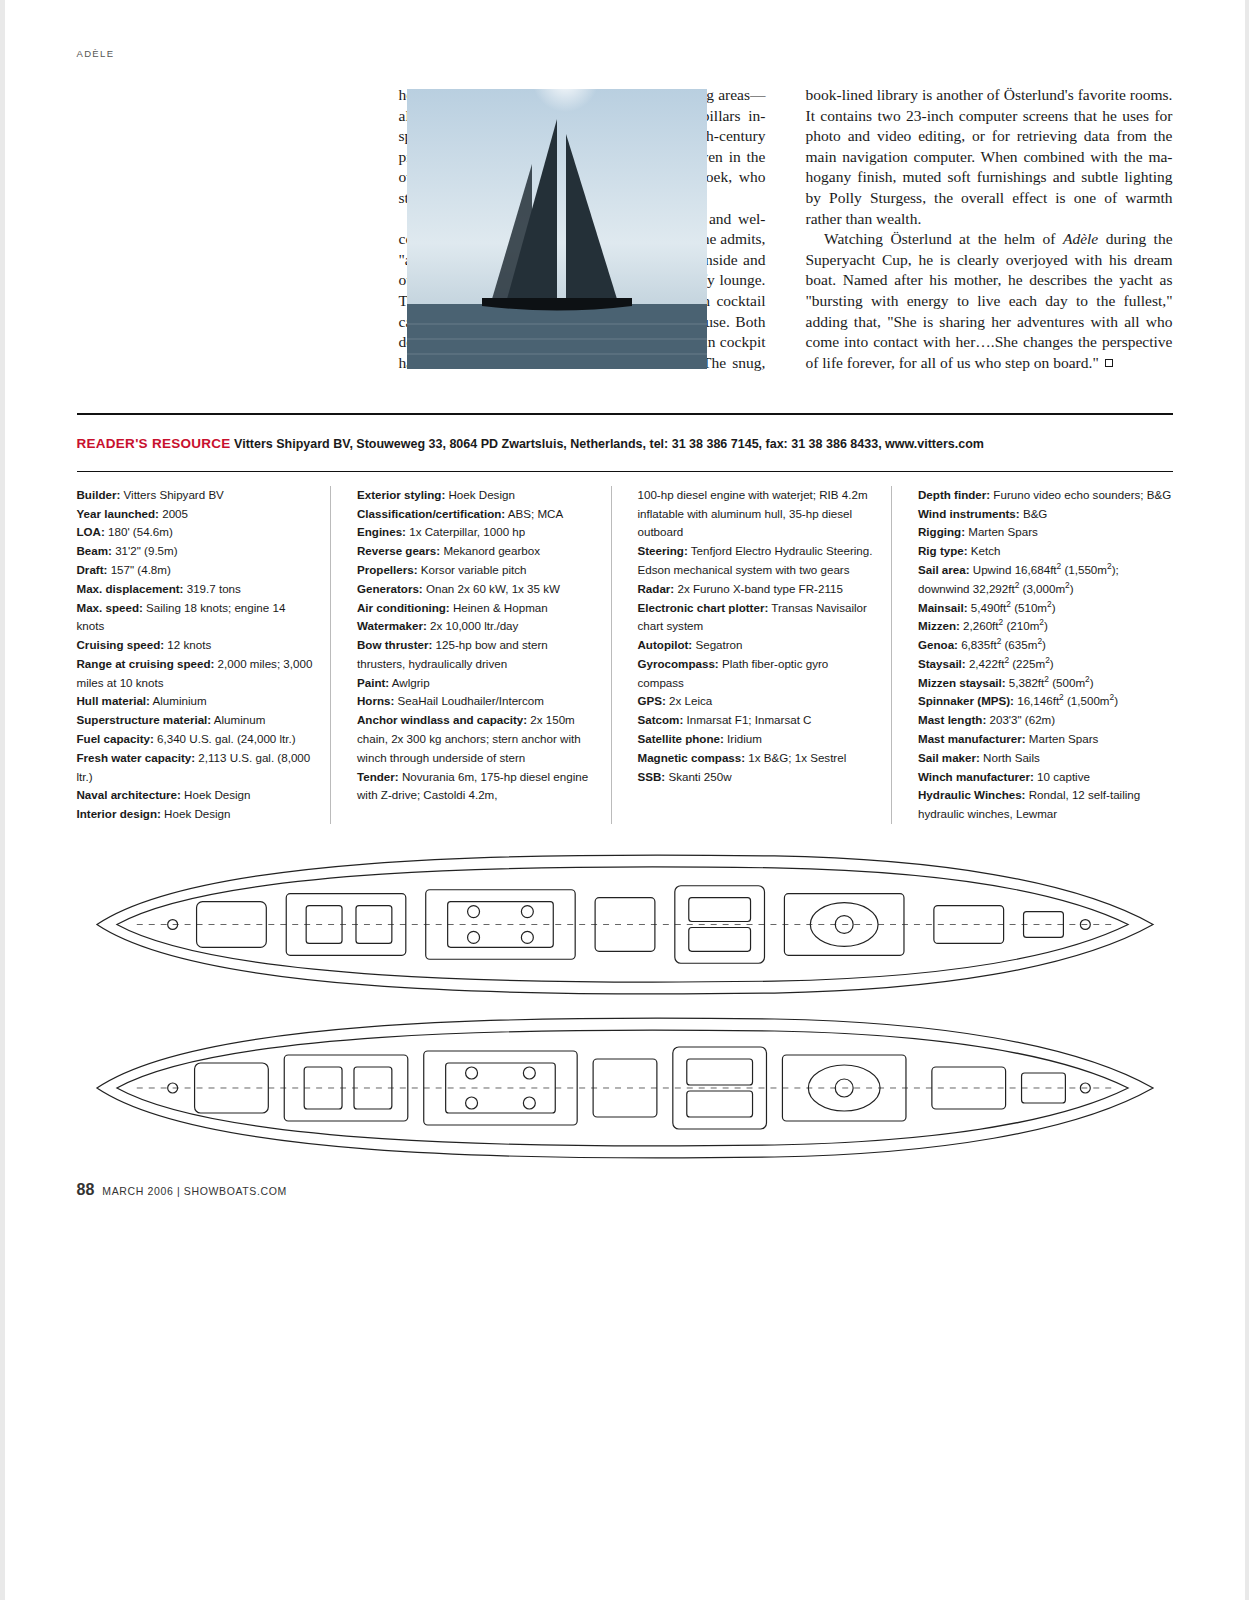ADÈLE
headroom—more than 6 feet 5 inches in the living areas—allowed the use of non-structural, decorative pillars inspired by architectural columns in the sixteenth-century premises of Hoek Design in Edam, Holland. Even in the owner's cabin, which has the lowest ceiling, Hoek, who stands at 6 feet 2 inches, has headroom to spare.
Österlund also wanted the boat to be warm and welcoming. "I love cozy corners and seating areas," he admits, "and there are lots of them aboard Adèle, both inside and out." Indeed, the owner's cabin has its own comfy lounge. There is an intimate seating area complete with cocktail cabinet and cigar humidor in his private deckhouse. Both double guest rooms have day divans, and the main cockpit has four corner sofas and two outboard sofas. The snug, book-lined library is another of Österlund's favorite rooms. It contains two 23-inch computer screens that he uses for photo and video editing, or for retrieving data from the main navigation computer. When combined with the mahogany finish, muted soft furnishings and subtle lighting by Polly Sturgess, the overall effect is one of warmth rather than wealth.
Watching Österlund at the helm of Adèle during the Superyacht Cup, he is clearly overjoyed with his dream boat. Named after his mother, he describes the yacht as "bursting with energy to live each day to the fullest," adding that, "She is sharing her adventures with all who come into contact with her….She changes the perspective of life forever, for all of us who step on board."
READER'S RESOURCE Vitters Shipyard BV, Stouweweg 33, 8064 PD Zwartsluis, Netherlands, tel: 31 38 386 7145, fax: 31 38 386 8433, www.vitters.com
Builder: Vitters Shipyard BV
Year launched: 2005
LOA: 180' (54.6m)
Beam: 31'2" (9.5m)
Draft: 157" (4.8m)
Max. displacement: 319.7 tons
Max. speed: Sailing 18 knots; engine 14 knots
Cruising speed: 12 knots
Range at cruising speed: 2,000 miles; 3,000 miles at 10 knots
Hull material: Aluminium
Superstructure material: Aluminum
Fuel capacity: 6,340 U.S. gal. (24,000 ltr.)
Fresh water capacity: 2,113 U.S. gal. (8,000 ltr.)
Naval architecture: Hoek Design
Interior design: Hoek Design
Exterior styling: Hoek Design
Classification/certification: ABS; MCA
Engines: 1x Caterpillar, 1000 hp
Reverse gears: Mekanord gearbox
Propellers: Korsor variable pitch
Generators: Onan 2x 60 kW, 1x 35 kW
Air conditioning: Heinen & Hopman
Watermaker: 2x 10,000 ltr./day
Bow thruster: 125-hp bow and stern thrusters, hydraulically driven
Paint: Awlgrip
Horns: SeaHail Loudhailer/Intercom
Anchor windlass and capacity: 2x 150m chain, 2x 300 kg anchors; stern anchor with winch through underside of stern
Tender: Novurania 6m, 175-hp diesel engine with Z-drive; Castoldi 4.2m,
100-hp diesel engine with waterjet; RIB 4.2m inflatable with aluminum hull, 35-hp diesel outboard
Steering: Tenfjord Electro Hydraulic Steering. Edson mechanical system with two gears
Radar: 2x Furuno X-band type FR-2115
Electronic chart plotter: Transas Navisailor chart system
Autopilot: Segatron
Gyrocompass: Plath fiber-optic gyro compass
GPS: 2x Leica
Satcom: Inmarsat F1; Inmarsat C
Satellite phone: Iridium
Magnetic compass: 1x B&G; 1x Sestrel
SSB: Skanti 250w
Depth finder: Furuno video echo sounders; B&G
Wind instruments: B&G
Rigging: Marten Spars
Rig type: Ketch
Sail area: Upwind 16,684ft2 (1,550m2); downwind 32,292ft2 (3,000m2)
Mainsail: 5,490ft2 (510m2)
Mizzen: 2,260ft2 (210m2)
Genoa: 6,835ft2 (635m2)
Staysail: 2,422ft2 (225m2)
Mizzen staysail: 5,382ft2 (500m2)
Spinnaker (MPS): 16,146ft2 (1,500m2)
Mast length: 203'3" (62m)
Mast manufacturer: Marten Spars
Sail maker: North Sails
Winch manufacturer: 10 captive
Hydraulic Winches: Rondal, 12 self-tailing hydraulic winches, Lewmar
88 MARCH 2006 | SHOWBOATS.COM